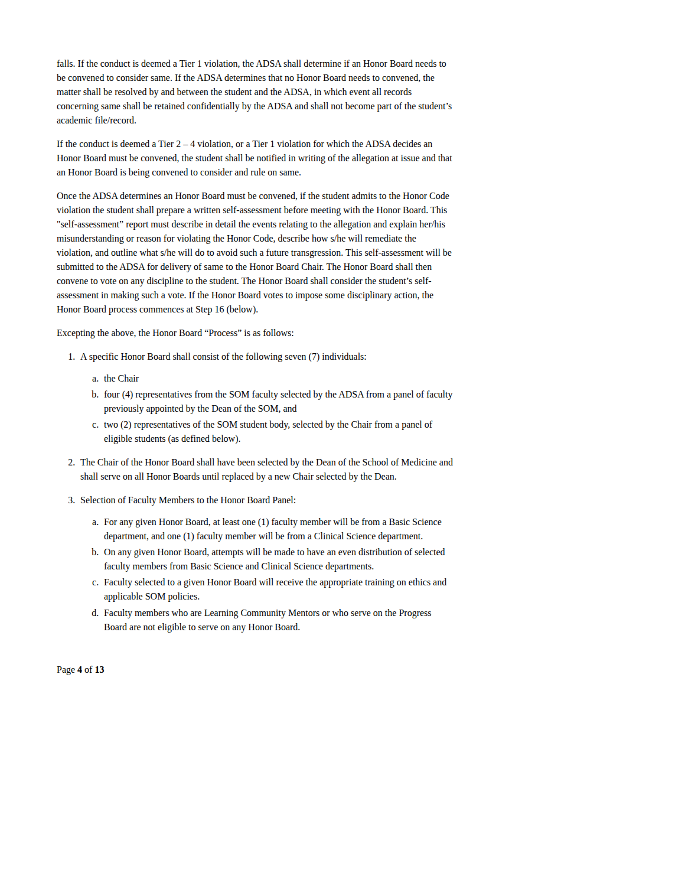falls. If the conduct is deemed a Tier 1 violation, the ADSA shall determine if an Honor Board needs to be convened to consider same. If the ADSA determines that no Honor Board needs to convened, the matter shall be resolved by and between the student and the ADSA, in which event all records concerning same shall be retained confidentially by the ADSA and shall not become part of the student’s academic file/record.
If the conduct is deemed a Tier 2 – 4 violation, or a Tier 1 violation for which the ADSA decides an Honor Board must be convened, the student shall be notified in writing of the allegation at issue and that an Honor Board is being convened to consider and rule on same.
Once the ADSA determines an Honor Board must be convened, if the student admits to the Honor Code violation the student shall prepare a written self-assessment before meeting with the Honor Board. This "self-assessment” report must describe in detail the events relating to the allegation and explain her/his misunderstanding or reason for violating the Honor Code, describe how s/he will remediate the violation, and outline what s/he will do to avoid such a future transgression. This self-assessment will be submitted to the ADSA for delivery of same to the Honor Board Chair. The Honor Board shall then convene to vote on any discipline to the student. The Honor Board shall consider the student’s self-assessment in making such a vote. If the Honor Board votes to impose some disciplinary action, the Honor Board process commences at Step 16 (below).
Excepting the above, the Honor Board “Process” is as follows:
A specific Honor Board shall consist of the following seven (7) individuals:
the Chair
four (4) representatives from the SOM faculty selected by the ADSA from a panel of faculty previously appointed by the Dean of the SOM, and
two (2) representatives of the SOM student body, selected by the Chair from a panel of eligible students (as defined below).
The Chair of the Honor Board shall have been selected by the Dean of the School of Medicine and shall serve on all Honor Boards until replaced by a new Chair selected by the Dean.
Selection of Faculty Members to the Honor Board Panel:
For any given Honor Board, at least one (1) faculty member will be from a Basic Science department, and one (1) faculty member will be from a Clinical Science department.
On any given Honor Board, attempts will be made to have an even distribution of selected faculty members from Basic Science and Clinical Science departments.
Faculty selected to a given Honor Board will receive the appropriate training on ethics and applicable SOM policies.
Faculty members who are Learning Community Mentors or who serve on the Progress Board are not eligible to serve on any Honor Board.
Page 4 of 13